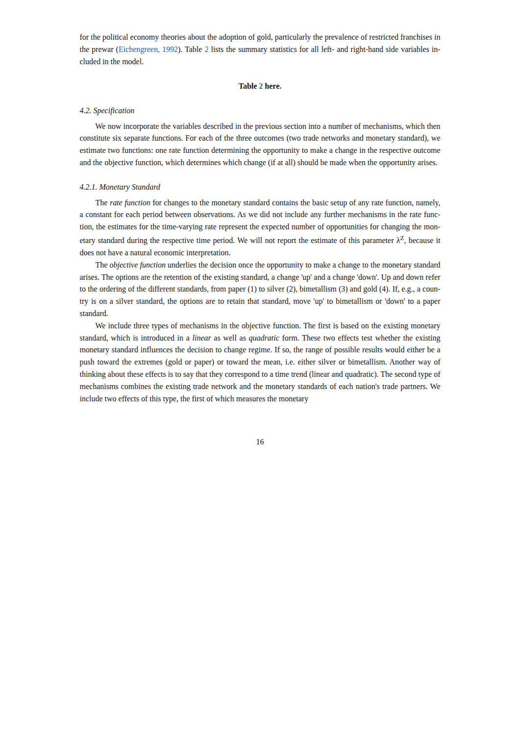for the political economy theories about the adoption of gold, particularly the prevalence of restricted franchises in the prewar (Eichengreen, 1992). Table 2 lists the summary statistics for all left- and right-hand side variables included in the model.
Table 2 here.
4.2. Specification
We now incorporate the variables described in the previous section into a number of mechanisms, which then constitute six separate functions. For each of the three outcomes (two trade networks and monetary standard), we estimate two functions: one rate function determining the opportunity to make a change in the respective outcome and the objective function, which determines which change (if at all) should be made when the opportunity arises.
4.2.1. Monetary Standard
The rate function for changes to the monetary standard contains the basic setup of any rate function, namely, a constant for each period between observations. As we did not include any further mechanisms in the rate function, the estimates for the time-varying rate represent the expected number of opportunities for changing the monetary standard during the respective time period. We will not report the estimate of this parameter λZ, because it does not have a natural economic interpretation.
The objective function underlies the decision once the opportunity to make a change to the monetary standard arises. The options are the retention of the existing standard, a change 'up' and a change 'down'. Up and down refer to the ordering of the different standards, from paper (1) to silver (2), bimetallism (3) and gold (4). If, e.g., a country is on a silver standard, the options are to retain that standard, move 'up' to bimetallism or 'down' to a paper standard.
We include three types of mechanisms in the objective function. The first is based on the existing monetary standard, which is introduced in a linear as well as quadratic form. These two effects test whether the existing monetary standard influences the decision to change regime. If so, the range of possible results would either be a push toward the extremes (gold or paper) or toward the mean, i.e. either silver or bimetallism. Another way of thinking about these effects is to say that they correspond to a time trend (linear and quadratic). The second type of mechanisms combines the existing trade network and the monetary standards of each nation's trade partners. We include two effects of this type, the first of which measures the monetary
16